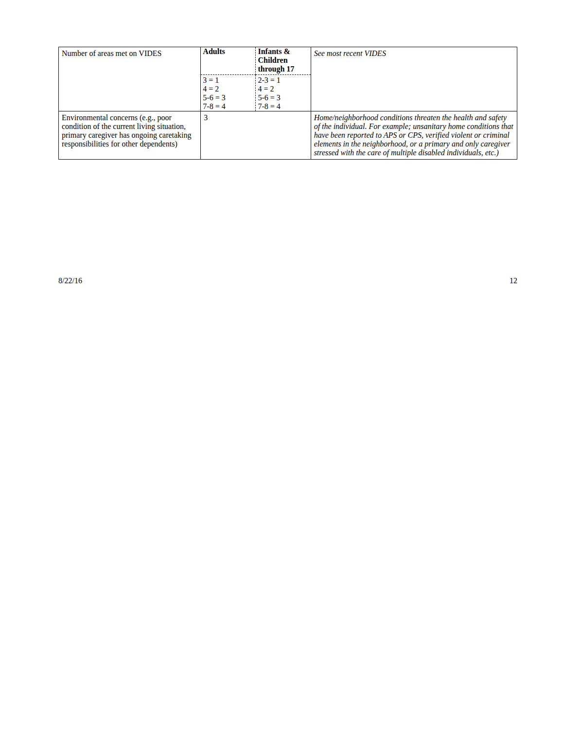| Number of areas met on VIDES | / Adults / Infants & Children through 17 / / 3 = 1 4 = 2 5-6 = 3 7-8 = 4 / 2-3 = 1 4 = 2 5-6 = 3 7-8 = 4 / | See most recent VIDES |
| Environmental concerns (e.g., poor condition of the current living situation, primary caregiver has ongoing caretaking responsibilities for other dependents) | 3 | Home/neighborhood conditions threaten the health and safety of the individual. For example; unsanitary home conditions that have been reported to APS or CPS, verified violent or criminal elements in the neighborhood, or a primary and only caregiver stressed with the care of multiple disabled individuals, etc.) |
8/22/16 12